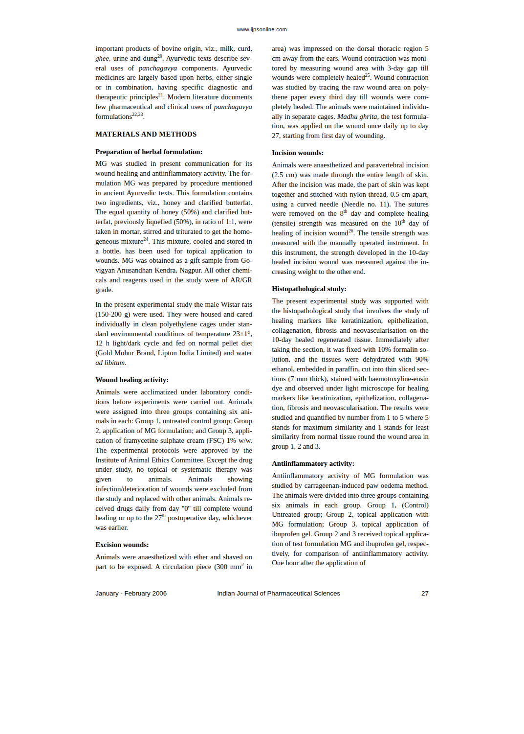www.ijpsonline.com
important products of bovine origin, viz., milk, curd, ghee, urine and dung20. Ayurvedic texts describe several uses of panchagavya components. Ayurvedic medicines are largely based upon herbs, either single or in combination, having specific diagnostic and therapeutic principles21. Modern literature documents few pharmaceutical and clinical uses of panchagavya formulations22,23.
MATERIALS AND METHODS
Preparation of herbal formulation:
MG was studied in present communication for its wound healing and antiinflammatory activity. The formulation MG was prepared by procedure mentioned in ancient Ayurvedic texts. This formulation contains two ingredients, viz., honey and clarified butterfat. The equal quantity of honey (50%) and clarified butterfat, previously liquefied (50%), in ratio of 1:1, were taken in mortar, stirred and triturated to get the homogeneous mixture24. This mixture, cooled and stored in a bottle, has been used for topical application to wounds. MG was obtained as a gift sample from Go-vigyan Anusandhan Kendra, Nagpur. All other chemicals and reagents used in the study were of AR/GR grade.
In the present experimental study the male Wistar rats (150-200 g) were used. They were housed and cared individually in clean polyethylene cages under standard environmental conditions of temperature 23±1°, 12 h light/dark cycle and fed on normal pellet diet (Gold Mohur Brand, Lipton India Limited) and water ad libitum.
Wound healing activity:
Animals were acclimatized under laboratory conditions before experiments were carried out. Animals were assigned into three groups containing six animals in each: Group 1, untreated control group; Group 2, application of MG formulation; and Group 3, application of framycetine sulphate cream (FSC) 1% w/w. The experimental protocols were approved by the Institute of Animal Ethics Committee. Except the drug under study, no topical or systematic therapy was given to animals. Animals showing infection/deterioration of wounds were excluded from the study and replaced with other animals. Animals received drugs daily from day ''0'' till complete wound healing or up to the 27th postoperative day, whichever was earlier.
Excision wounds:
Animals were anaesthetized with ether and shaved on part to be exposed. A circulation piece (300 mm2 in area) was impressed on the dorsal thoracic region 5 cm away from the ears. Wound contraction was monitored by measuring wound area with 3-day gap till wounds were completely healed25. Wound contraction was studied by tracing the raw wound area on polythene paper every third day till wounds were completely healed. The animals were maintained individually in separate cages. Madhu ghrita, the test formulation, was applied on the wound once daily up to day 27, starting from first day of wounding.
Incision wounds:
Animals were anaesthetized and paravertebral incision (2.5 cm) was made through the entire length of skin. After the incision was made, the part of skin was kept together and stitched with nylon thread, 0.5 cm apart, using a curved needle (Needle no. 11). The sutures were removed on the 8th day and complete healing (tensile) strength was measured on the 10th day of healing of incision wound26. The tensile strength was measured with the manually operated instrument. In this instrument, the strength developed in the 10-day healed incision wound was measured against the increasing weight to the other end.
Histopathological study:
The present experimental study was supported with the histopathological study that involves the study of healing markers like keratinization, epithelization, collagenation, fibrosis and neovascularisation on the 10-day healed regenerated tissue. Immediately after taking the section, it was fixed with 10% formalin solution, and the tissues were dehydrated with 90% ethanol, embedded in paraffin, cut into thin sliced sections (7 mm thick), stained with haemotoxyline-eosin dye and observed under light microscope for healing markers like keratinization, epithelization, collagenation, fibrosis and neovascularisation. The results were studied and quantified by number from 1 to 5 where 5 stands for maximum similarity and 1 stands for least similarity from normal tissue round the wound area in group 1, 2 and 3.
Antiinflammatory activity:
Antiinflammatory activity of MG formulation was studied by carrageenan-induced paw oedema method. The animals were divided into three groups containing six animals in each group. Group 1, (Control) Untreated group; Group 2, topical application with MG formulation; Group 3, topical application of ibuprofen gel. Group 2 and 3 received topical application of test formulation MG and ibuprofen gel, respectively, for comparison of antiinflammatory activity. One hour after the application of
January - February 2006
Indian Journal of Pharmaceutical Sciences
27